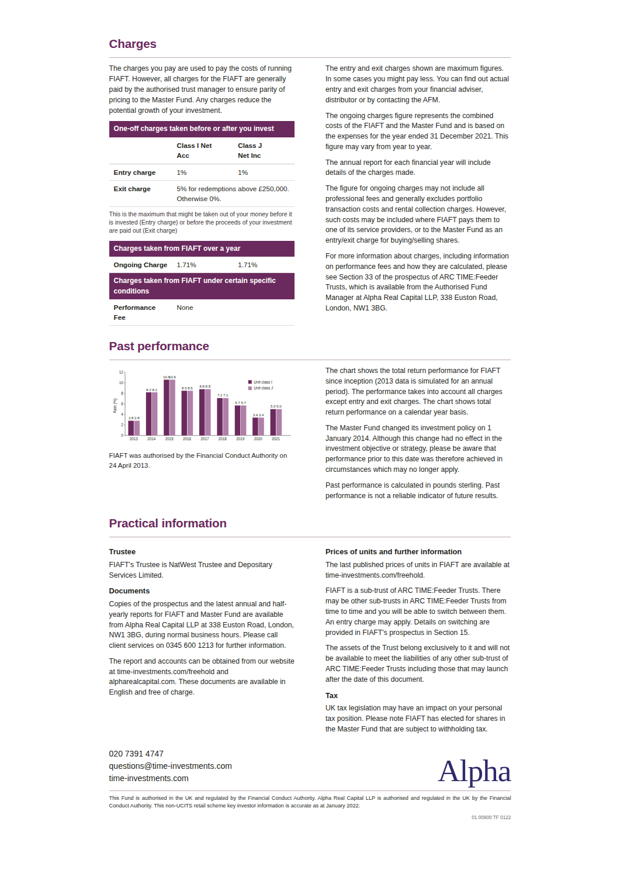Charges
The charges you pay are used to pay the costs of running FIAFT. However, all charges for the FIAFT are generally paid by the authorised trust manager to ensure parity of pricing to the Master Fund. Any charges reduce the potential growth of your investment.
| One-off charges taken before or after you invest |
| --- |
| | Class I Net Acc | Class J Net Inc |
| Entry charge | 1% | 1% |
| Exit charge | 5% for redemptions above £250,000. Otherwise 0%. |
This is the maximum that might be taken out of your money before it is invested (Entry charge) or before the proceeds of your investment are paid out (Exit charge)
| Charges taken from FIAFT over a year |
| --- |
| Ongoing Charge | 1.71% | 1.71% |
| Charges taken from FIAFT under certain specific conditions |
| Performance Fee | None | |
The entry and exit charges shown are maximum figures. In some cases you might pay less. You can find out actual entry and exit charges from your financial adviser, distributor or by contacting the AFM.
The ongoing charges figure represents the combined costs of the FIAFT and the Master Fund and is based on the expenses for the year ended 31 December 2021. This figure may vary from year to year.
The annual report for each financial year will include details of the charges made.
The figure for ongoing charges may not include all professional fees and generally excludes portfolio transaction costs and rental collection charges. However, such costs may be included where FIAFT pays them to one of its service providers, or to the Master Fund as an entry/exit charge for buying/selling shares.
For more information about charges, including information on performance fees and how they are calculated, please see Section 33 of the prospectus of ARC TIME:Feeder Trusts, which is available from the Authorised Fund Manager at Alpha Real Capital LLP, 338 Euston Road, London, NW1 3BG.
Past performance
0 2 4 6 8 10 12 Rate (%) 2.8 2.8 8.2 8.2 10.6 10.6 8.5 8.5 8.8 8.8 7.1 7.1 5.7 5.7 3.4 3.4 5.0 5.0 2013 2014 2015 2016 2017 2018 2019 2020 2021 Unit class I Unit class J
FIAFT was authorised by the Financial Conduct Authority on 24 April 2013.
The chart shows the total return performance for FIAFT since inception (2013 data is simulated for an annual period). The performance takes into account all charges except entry and exit charges. The chart shows total return performance on a calendar year basis.
The Master Fund changed its investment policy on 1 January 2014. Although this change had no effect in the investment objective or strategy, please be aware that performance prior to this date was therefore achieved in circumstances which may no longer apply.
Past performance is calculated in pounds sterling. Past performance is not a reliable indicator of future results.
Practical information
Trustee
FIAFT's Trustee is NatWest Trustee and Depositary Services Limited.
Documents
Copies of the prospectus and the latest annual and half-yearly reports for FIAFT and Master Fund are available from Alpha Real Capital LLP at 338 Euston Road, London, NW1 3BG, during normal business hours. Please call client services on 0345 600 1213 for further information.
The report and accounts can be obtained from our website at time-investments.com/freehold and alpharealcapital.com. These documents are available in English and free of charge.
Prices of units and further information
The last published prices of units in FIAFT are available at time-investments.com/freehold.
FIAFT is a sub-trust of ARC TIME:Feeder Trusts. There may be other sub-trusts in ARC TIME:Feeder Trusts from time to time and you will be able to switch between them. An entry charge may apply. Details on switching are provided in FIAFT's prospectus in Section 15.
The assets of the Trust belong exclusively to it and will not be available to meet the liabilities of any other sub-trust of ARC TIME:Feeder Trusts including those that may launch after the date of this document.
Tax
UK tax legislation may have an impact on your personal tax position. Please note FIAFT has elected for shares in the Master Fund that are subject to withholding tax.
020 7391 4747
questions@time-investments.com
time-investments.com
Alpha
This Fund is authorised in the UK and regulated by the Financial Conduct Authority. Alpha Real Capital LLP is authorised and regulated in the UK by the Financial Conduct Authority. This non-UCITS retail scheme key investor information is accurate as at January 2022.
01 00900 TF 0122